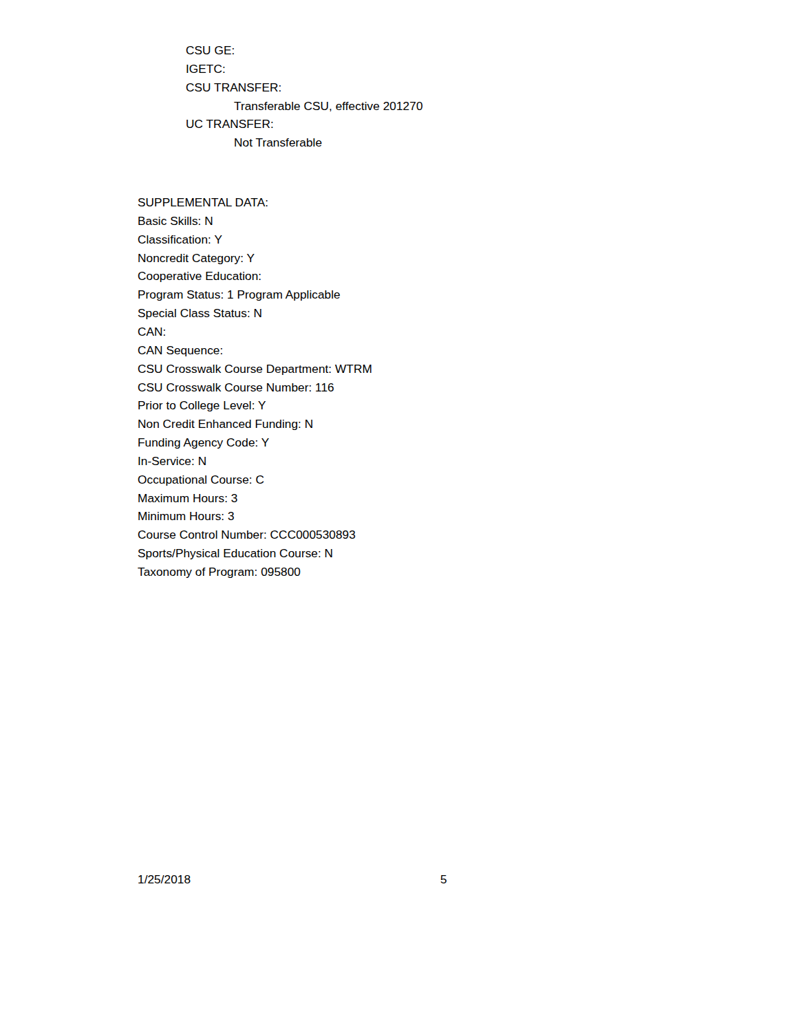CSU GE:
IGETC:
CSU TRANSFER:
Transferable CSU, effective 201270
UC TRANSFER:
Not Transferable
SUPPLEMENTAL DATA:
Basic Skills: N
Classification: Y
Noncredit Category: Y
Cooperative Education:
Program Status: 1 Program Applicable
Special Class Status: N
CAN:
CAN Sequence:
CSU Crosswalk Course Department: WTRM
CSU Crosswalk Course Number: 116
Prior to College Level: Y
Non Credit Enhanced Funding: N
Funding Agency Code: Y
In-Service: N
Occupational Course: C
Maximum Hours: 3
Minimum Hours: 3
Course Control Number: CCC000530893
Sports/Physical Education Course: N
Taxonomy of Program: 095800
1/25/2018 5